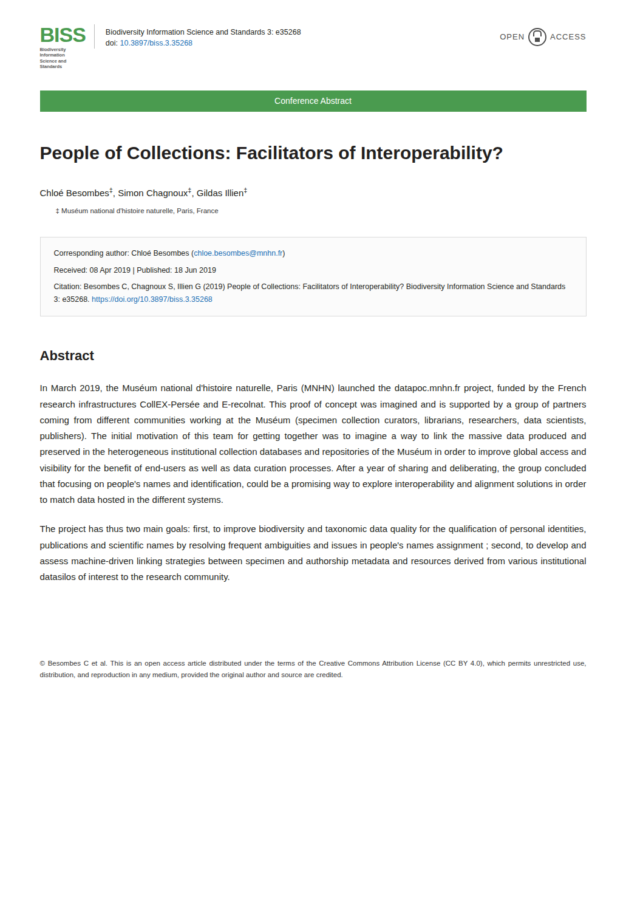BISSBiodiversity
Information
Science and
Standards
Biodiversity Information Science and Standards 3: e35268
doi: 10.3897/biss.3.35268
OPEN ACCESS
Conference Abstract
People of Collections: Facilitators of Interoperability?
Chloé Besombes‡, Simon Chagnoux‡, Gildas Illien‡
‡ Muséum national d'histoire naturelle, Paris, France
Corresponding author: Chloé Besombes (chloe.besombes@mnhn.fr)
Received: 08 Apr 2019 | Published: 18 Jun 2019
Citation: Besombes C, Chagnoux S, Illien G (2019) People of Collections: Facilitators of Interoperability? Biodiversity Information Science and Standards 3: e35268. https://doi.org/10.3897/biss.3.35268
Abstract
In March 2019, the Muséum national d'histoire naturelle, Paris (MNHN) launched the datapoc.mnhn.fr project, funded by the French research infrastructures CollEX-Persée and E-recolnat. This proof of concept was imagined and is supported by a group of partners coming from different communities working at the Muséum (specimen collection curators, librarians, researchers, data scientists, publishers). The initial motivation of this team for getting together was to imagine a way to link the massive data produced and preserved in the heterogeneous institutional collection databases and repositories of the Muséum in order to improve global access and visibility for the benefit of end-users as well as data curation processes. After a year of sharing and deliberating, the group concluded that focusing on people's names and identification, could be a promising way to explore interoperability and alignment solutions in order to match data hosted in the different systems.
The project has thus two main goals: first, to improve biodiversity and taxonomic data quality for the qualification of personal identities, publications and scientific names by resolving frequent ambiguities and issues in people's names assignment ; second, to develop and assess machine-driven linking strategies between specimen and authorship metadata and resources derived from various institutional datasilos of interest to the research community.
© Besombes C et al. This is an open access article distributed under the terms of the Creative Commons Attribution License (CC BY 4.0), which permits unrestricted use, distribution, and reproduction in any medium, provided the original author and source are credited.